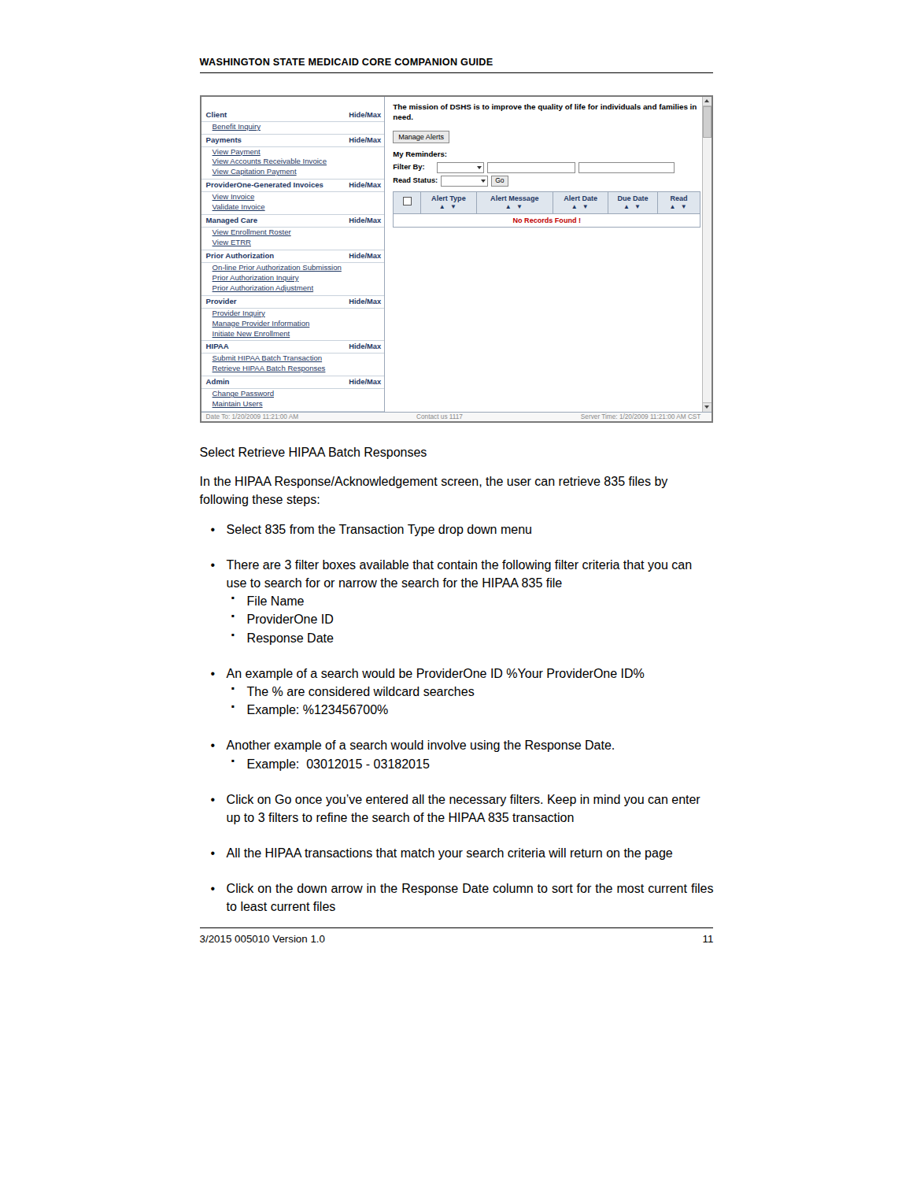WASHINGTON STATE MEDICAID CORE COMPANION GUIDE
Client Hide/Max
Benefit Inquiry
Payments Hide/Max
View Payment View Accounts Receivable Invoice View Capitation Payment
ProviderOne-Generated Invoices Hide/Max
View Invoice Validate Invoice
Managed Care Hide/Max
View Enrollment Roster View ETRR
Prior Authorization Hide/Max
On-line Prior Authorization Submission Prior Authorization Inquiry Prior Authorization Adjustment
Provider Hide/Max
Provider Inquiry Manage Provider Information Initiate New Enrollment
HIPAA Hide/Max
Submit HIPAA Batch Transaction Retrieve HIPAA Batch Responses
Admin Hide/Max
Change Password Maintain Users
The mission of DSHS is to improve the quality of life for individuals and families in need.
Manage Alerts
My Reminders:
Filter By:
Read Status: Go
| | Alert Type ▲ ▼ | Alert Message ▲ ▼ | Alert Date ▲ ▼ | Due Date ▲ ▼ | Read ▲ ▼ |
| --- | --- | --- | --- | --- | --- |
| No Records Found ! |
Date To: 1/20/2009 11:21:00 AM Contact us 1117 Server Time: 1/20/2009 11:21:00 AM CST
Select Retrieve HIPAA Batch Responses
In the HIPAA Response/Acknowledgement screen, the user can retrieve 835 files by following these steps:
Select 835 from the Transaction Type drop down menu
There are 3 filter boxes available that contain the following filter criteria that you can use to search for or narrow the search for the HIPAA 835 file
File Name
ProviderOne ID
Response Date
An example of a search would be ProviderOne ID %Your ProviderOne ID%
The % are considered wildcard searches
Example: %123456700%
Another example of a search would involve using the Response Date.
Example: 03012015 - 03182015
Click on Go once you’ve entered all the necessary filters. Keep in mind you can enter up to 3 filters to refine the search of the HIPAA 835 transaction
All the HIPAA transactions that match your search criteria will return on the page
Click on the down arrow in the Response Date column to sort for the most current files to least current files
3/2015 005010 Version 1.0 11